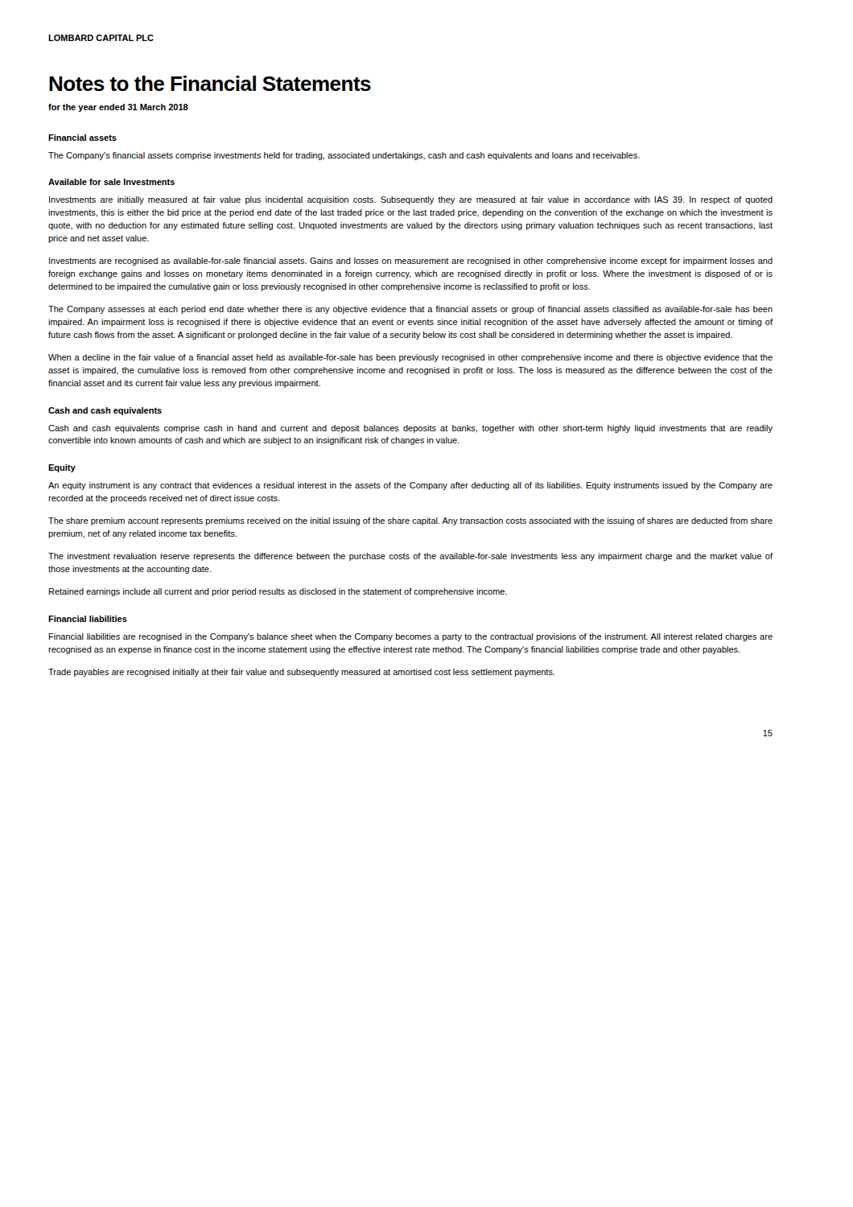LOMBARD CAPITAL PLC
Notes to the Financial Statements
for the year ended 31 March 2018
Financial assets
The Company's financial assets comprise investments held for trading, associated undertakings, cash and cash equivalents and loans and receivables.
Available for sale Investments
Investments are initially measured at fair value plus incidental acquisition costs. Subsequently they are measured at fair value in accordance with IAS 39. In respect of quoted investments, this is either the bid price at the period end date of the last traded price or the last traded price, depending on the convention of the exchange on which the investment is quote, with no deduction for any estimated future selling cost. Unquoted investments are valued by the directors using primary valuation techniques such as recent transactions, last price and net asset value.
Investments are recognised as available-for-sale financial assets. Gains and losses on measurement are recognised in other comprehensive income except for impairment losses and foreign exchange gains and losses on monetary items denominated in a foreign currency, which are recognised directly in profit or loss. Where the investment is disposed of or is determined to be impaired the cumulative gain or loss previously recognised in other comprehensive income is reclassified to profit or loss.
The Company assesses at each period end date whether there is any objective evidence that a financial assets or group of financial assets classified as available-for-sale has been impaired. An impairment loss is recognised if there is objective evidence that an event or events since initial recognition of the asset have adversely affected the amount or timing of future cash flows from the asset. A significant or prolonged decline in the fair value of a security below its cost shall be considered in determining whether the asset is impaired.
When a decline in the fair value of a financial asset held as available-for-sale has been previously recognised in other comprehensive income and there is objective evidence that the asset is impaired, the cumulative loss is removed from other comprehensive income and recognised in profit or loss. The loss is measured as the difference between the cost of the financial asset and its current fair value less any previous impairment.
Cash and cash equivalents
Cash and cash equivalents comprise cash in hand and current and deposit balances deposits at banks, together with other short-term highly liquid investments that are readily convertible into known amounts of cash and which are subject to an insignificant risk of changes in value.
Equity
An equity instrument is any contract that evidences a residual interest in the assets of the Company after deducting all of its liabilities. Equity instruments issued by the Company are recorded at the proceeds received net of direct issue costs.
The share premium account represents premiums received on the initial issuing of the share capital. Any transaction costs associated with the issuing of shares are deducted from share premium, net of any related income tax benefits.
The investment revaluation reserve represents the difference between the purchase costs of the available-for-sale investments less any impairment charge and the market value of those investments at the accounting date.
Retained earnings include all current and prior period results as disclosed in the statement of comprehensive income.
Financial liabilities
Financial liabilities are recognised in the Company's balance sheet when the Company becomes a party to the contractual provisions of the instrument. All interest related charges are recognised as an expense in finance cost in the income statement using the effective interest rate method. The Company's financial liabilities comprise trade and other payables.
Trade payables are recognised initially at their fair value and subsequently measured at amortised cost less settlement payments.
15